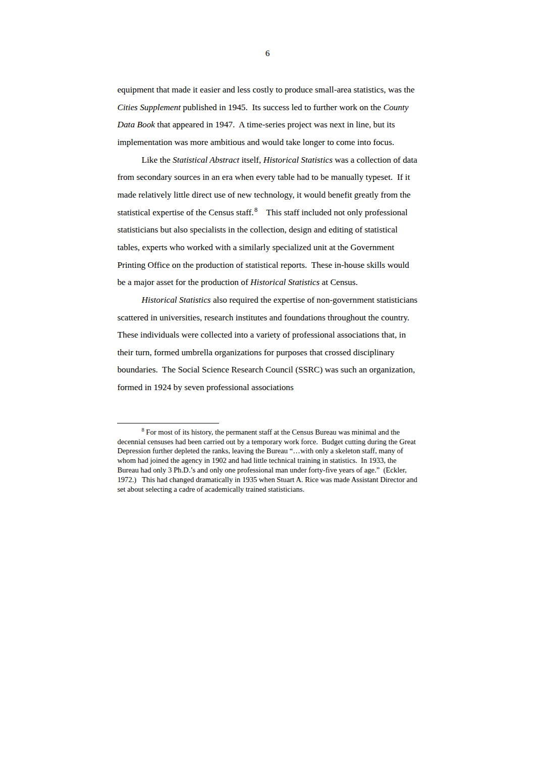6
equipment that made it easier and less costly to produce small-area statistics, was the Cities Supplement published in 1945. Its success led to further work on the County Data Book that appeared in 1947. A time-series project was next in line, but its implementation was more ambitious and would take longer to come into focus.
Like the Statistical Abstract itself, Historical Statistics was a collection of data from secondary sources in an era when every table had to be manually typeset. If it made relatively little direct use of new technology, it would benefit greatly from the statistical expertise of the Census staff.8 This staff included not only professional statisticians but also specialists in the collection, design and editing of statistical tables, experts who worked with a similarly specialized unit at the Government Printing Office on the production of statistical reports. These in-house skills would be a major asset for the production of Historical Statistics at Census.
Historical Statistics also required the expertise of non-government statisticians scattered in universities, research institutes and foundations throughout the country. These individuals were collected into a variety of professional associations that, in their turn, formed umbrella organizations for purposes that crossed disciplinary boundaries. The Social Science Research Council (SSRC) was such an organization, formed in 1924 by seven professional associations
8 For most of its history, the permanent staff at the Census Bureau was minimal and the decennial censuses had been carried out by a temporary work force. Budget cutting during the Great Depression further depleted the ranks, leaving the Bureau “…with only a skeleton staff, many of whom had joined the agency in 1902 and had little technical training in statistics. In 1933, the Bureau had only 3 Ph.D.’s and only one professional man under forty-five years of age.” (Eckler, 1972.) This had changed dramatically in 1935 when Stuart A. Rice was made Assistant Director and set about selecting a cadre of academically trained statisticians.